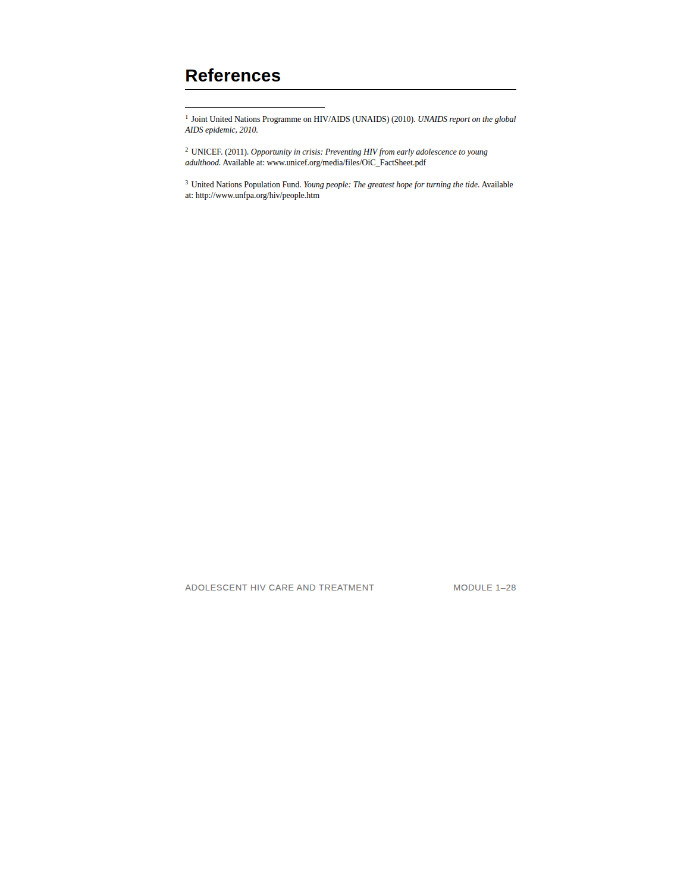References
1 Joint United Nations Programme on HIV/AIDS (UNAIDS) (2010). UNAIDS report on the global AIDS epidemic, 2010.
2 UNICEF. (2011). Opportunity in crisis: Preventing HIV from early adolescence to young adulthood. Available at: www.unicef.org/media/files/OiC_FactSheet.pdf
3 United Nations Population Fund. Young people: The greatest hope for turning the tide. Available at: http://www.unfpa.org/hiv/people.htm
Adolescent HIV Care and Treatment Module 1–28